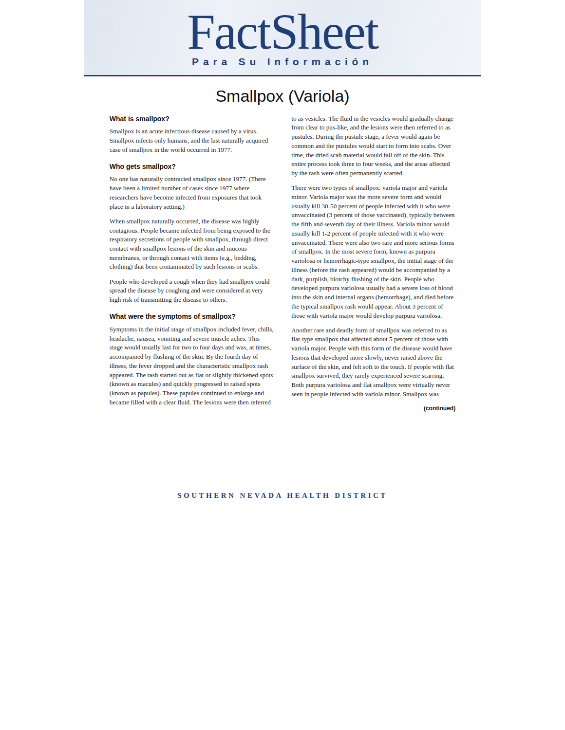FactSheet
Para Su Información
Smallpox (Variola)
What is smallpox?
Smallpox is an acute infectious disease caused by a virus. Smallpox infects only humans, and the last naturally acquired case of smallpox in the world occurred in 1977.
Who gets smallpox?
No one has naturally contracted smallpox since 1977. (There have been a limited number of cases since 1977 where researchers have become infected from exposures that took place in a laboratory setting.)
When smallpox naturally occurred, the disease was highly contagious. People became infected from being exposed to the respiratory secretions of people with smallpox, through direct contact with smallpox lesions of the skin and mucous membranes, or through contact with items (e.g., bedding, clothing) that been contaminated by such lesions or scabs.
People who developed a cough when they had smallpox could spread the disease by coughing and were considered at very high risk of transmitting the disease to others.
What were the symptoms of smallpox?
Symptoms in the initial stage of smallpox included fever, chills, headache, nausea, vomiting and severe muscle aches. This stage would usually last for two to four days and was, at times, accompanied by flushing of the skin. By the fourth day of illness, the fever dropped and the characteristic smallpox rash appeared. The rash started out as flat or slightly thickened spots (known as macules) and quickly progressed to raised spots (known as papules). These papules continued to enlarge and became filled with a clear fluid. The lesions were then referred to as vesicles. The fluid in the vesicles would gradually change from clear to pus-like, and the lesions were then referred to as pustules. During the pustule stage, a fever would again be common and the pustules would start to form into scabs. Over time, the dried scab material would fall off of the skin. This entire process took three to four weeks, and the areas affected by the rash were often permanently scarred.
There were two types of smallpox: variola major and variola minor. Variola major was the more severe form and would usually kill 30-50 percent of people infected with it who were unvaccinated (3 percent of those vaccinated), typically between the fifth and seventh day of their illness. Variola minor would usually kill 1-2 percent of people infected with it who were unvaccinated. There were also two rare and more serious forms of smallpox. In the most severe form, known as purpura variolosa or hemorrhagic-type smallpox, the initial stage of the illness (before the rash appeared) would be accompanied by a dark, purplish, blotchy flushing of the skin. People who developed purpura variolosa usually had a severe loss of blood into the skin and internal organs (hemorrhage), and died before the typical smallpox rash would appear. About 3 percent of those with variola major would develop purpura variolosa.
Another rare and deadly form of smallpox was referred to as flat-type smallpox that affected about 5 percent of those with variola major. People with this form of the disease would have lesions that developed more slowly, never raised above the surface of the skin, and felt soft to the touch. If people with flat smallpox survived, they rarely experienced severe scarring. Both purpura variolosa and flat smallpox were virtually never seen in people infected with variola minor. Smallpox was
(continued)
SOUTHERN NEVADA HEALTH DISTRICT